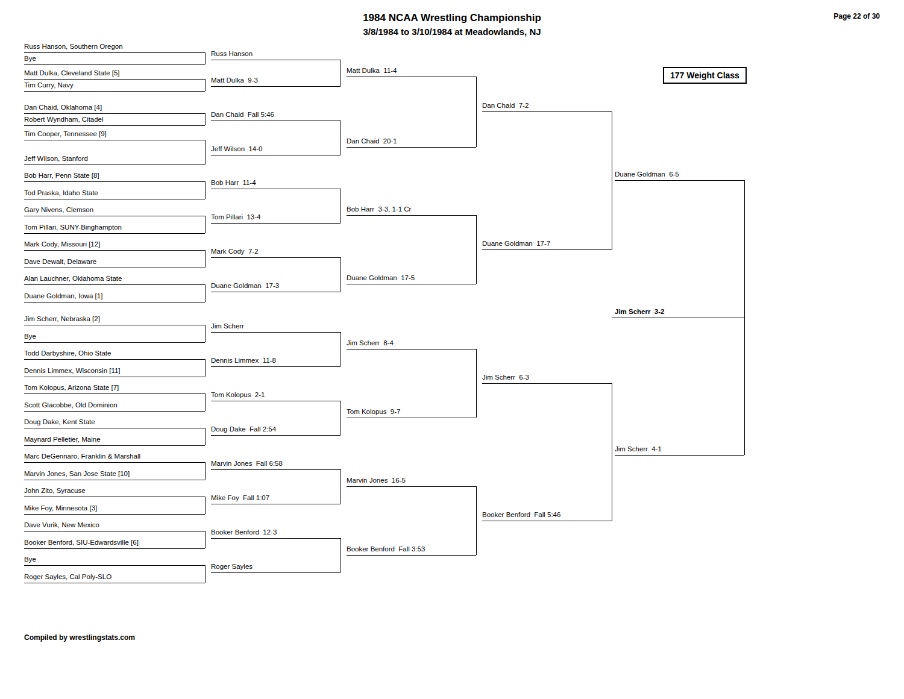Page 22 of 30
1984 NCAA Wrestling Championship
3/8/1984 to 3/10/1984 at Meadowlands, NJ
177 Weight Class
Russ Hanson, Southern Oregon
Bye
Matt Dulka, Cleveland State [5]
Tim Curry, Navy
Dan Chaid, Oklahoma [4]
Robert Wyndham, Citadel
Tim Cooper, Tennessee [9]
Jeff Wilson, Stanford
Bob Harr, Penn State [8]
Tod Praska, Idaho State
Gary Nivens, Clemson
Tom Pillari, SUNY-Binghampton
Mark Cody, Missouri [12]
Dave Dewalt, Delaware
Alan Lauchner, Oklahoma State
Duane Goldman, Iowa [1]
Jim Scherr, Nebraska [2]
Bye
Todd Darbyshire, Ohio State
Dennis Limmex, Wisconsin [11]
Tom Kolopus, Arizona State [7]
Scott Glacobbe, Old Dominion
Doug Dake, Kent State
Maynard Pelletier, Maine
Marc DeGennaro, Franklin & Marshall
Marvin Jones, San Jose State [10]
John Zito, Syracuse
Mike Foy, Minnesota [3]
Dave Vurik, New Mexico
Booker Benford, SIU-Edwardsville [6]
Bye
Roger Sayles, Cal Poly-SLO
Russ Hanson
Matt Dulka 9-3
Dan Chaid Fall 5:46
Jeff Wilson 14-0
Bob Harr 11-4
Tom Pillari 13-4
Mark Cody 7-2
Duane Goldman 17-3
Jim Scherr
Dennis Limmex 11-8
Tom Kolopus 2-1
Doug Dake Fall 2:54
Marvin Jones Fall 6:58
Mike Foy Fall 1:07
Booker Benford 12-3
Roger Sayles
Matt Dulka 11-4
Dan Chaid 20-1
Bob Harr 3-3, 1-1 Cr
Duane Goldman 17-5
Jim Scherr 8-4
Tom Kolopus 9-7
Marvin Jones 16-5
Booker Benford Fall 3:53
Dan Chaid 7-2
Duane Goldman 17-7
Jim Scherr 6-3
Booker Benford Fall 5:46
Duane Goldman 6-5
Jim Scherr 4-1
Jim Scherr 3-2
Compiled by wrestlingstats.com